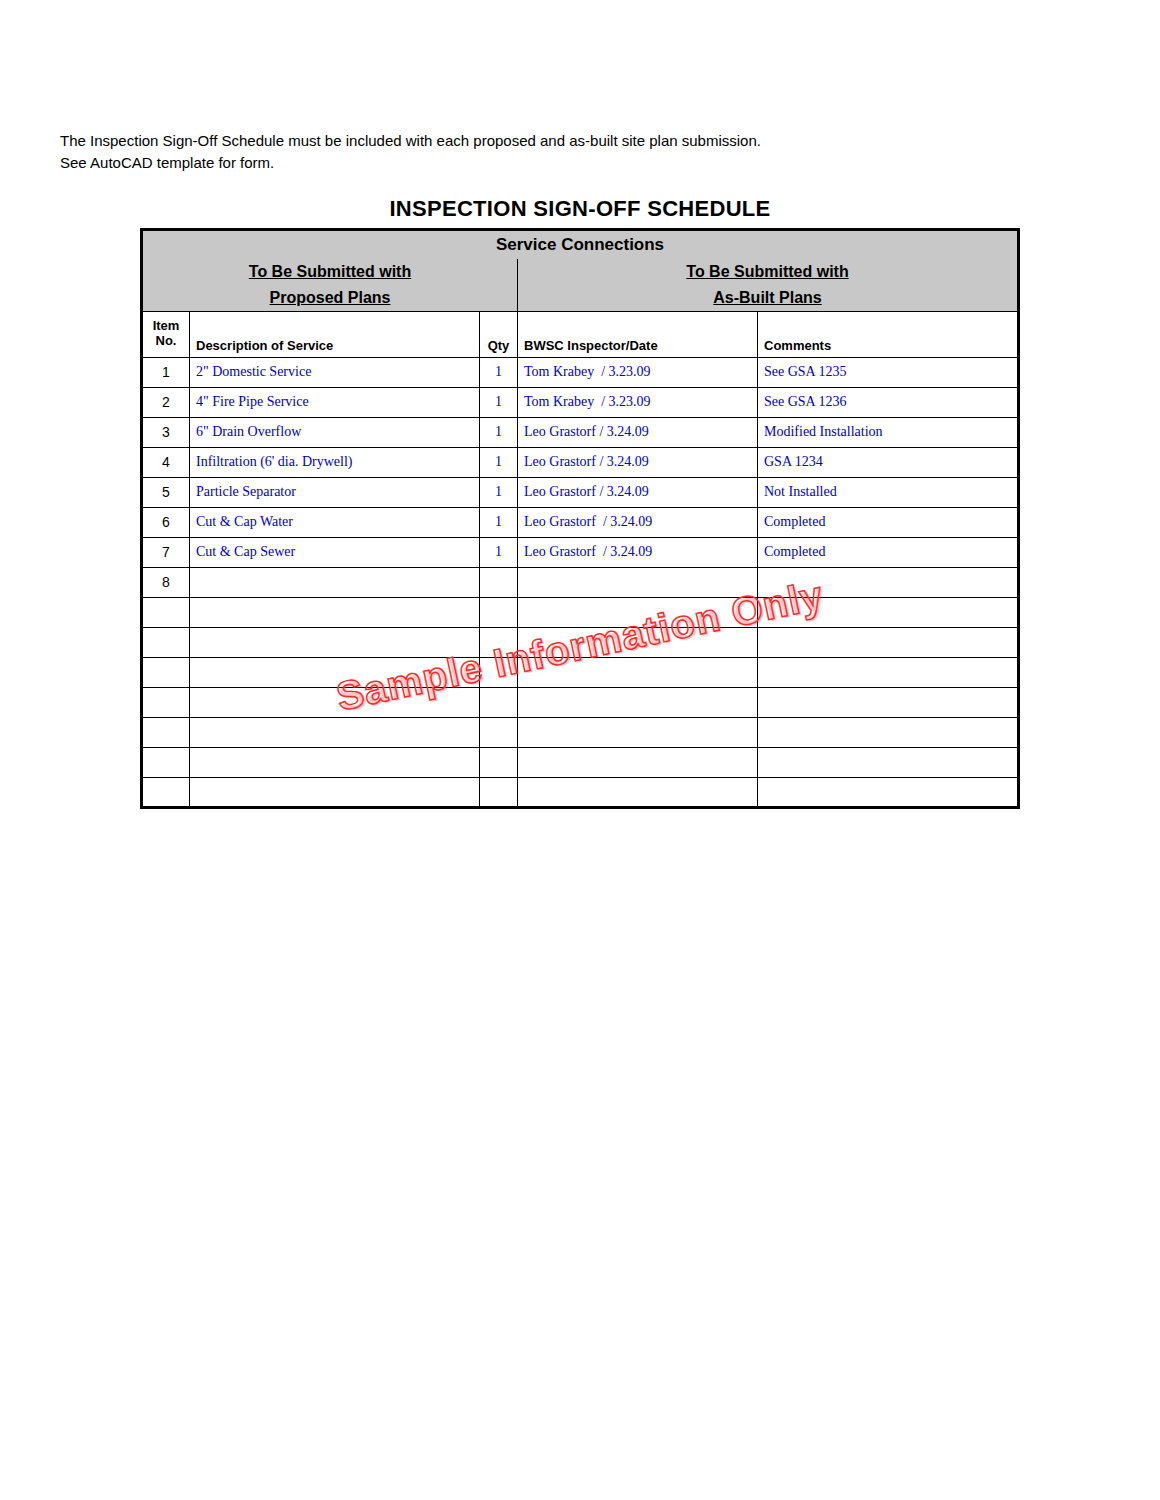The Inspection Sign-Off Schedule must be included with each proposed and as-built site plan submission.
See AutoCAD template for form.
INSPECTION SIGN-OFF SCHEDULE
| Service Connections |
| To Be Submitted with | To Be Submitted with |
| Proposed Plans | As-Built Plans |
| Item No. | Description of Service | Qty | BWSC Inspector/Date | Comments |
| 1 | 2" Domestic Service | 1 | Tom Krabey / 3.23.09 | See GSA 1235 |
| 2 | 4" Fire Pipe Service | 1 | Tom Krabey / 3.23.09 | See GSA 1236 |
| 3 | 6" Drain Overflow | 1 | Leo Grastorf / 3.24.09 | Modified Installation |
| 4 | Infiltration (6' dia. Drywell) | 1 | Leo Grastorf / 3.24.09 | GSA 1234 |
| 5 | Particle Separator | 1 | Leo Grastorf / 3.24.09 | Not Installed |
| 6 | Cut & Cap Water | 1 | Leo Grastorf / 3.24.09 | Completed |
| 7 | Cut & Cap Sewer | 1 | Leo Grastorf / 3.24.09 | Completed |
| 8 | | | | |
Sample Information Only